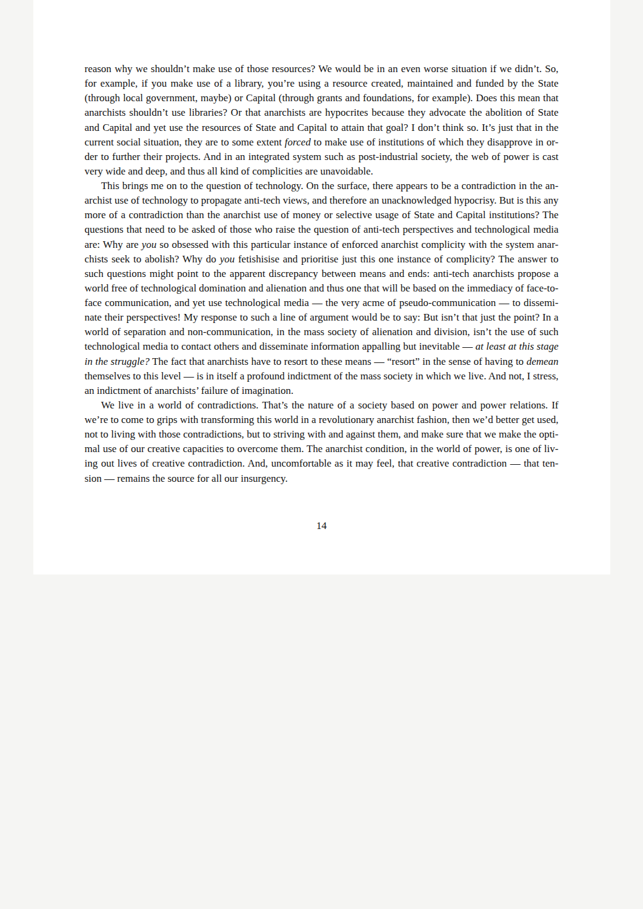reason why we shouldn’t make use of those resources? We would be in an even worse situation if we didn’t. So, for example, if you make use of a library, you’re using a resource created, maintained and funded by the State (through local government, maybe) or Capital (through grants and foundations, for example). Does this mean that anarchists shouldn’t use libraries? Or that anarchists are hypocrites because they advocate the abolition of State and Capital and yet use the resources of State and Capital to attain that goal? I don’t think so. It’s just that in the current social situation, they are to some extent forced to make use of institutions of which they disapprove in order to further their projects. And in an integrated system such as post-industrial society, the web of power is cast very wide and deep, and thus all kind of complicities are unavoidable.
This brings me on to the question of technology. On the surface, there appears to be a contradiction in the anarchist use of technology to propagate anti-tech views, and therefore an unacknowledged hypocrisy. But is this any more of a contradiction than the anarchist use of money or selective usage of State and Capital institutions? The questions that need to be asked of those who raise the question of anti-tech perspectives and technological media are: Why are you so obsessed with this particular instance of enforced anarchist complicity with the system anarchists seek to abolish? Why do you fetishisise and prioritise just this one instance of complicity? The answer to such questions might point to the apparent discrepancy between means and ends: anti-tech anarchists propose a world free of technological domination and alienation and thus one that will be based on the immediacy of face-to-face communication, and yet use technological media — the very acme of pseudo-communication — to disseminate their perspectives! My response to such a line of argument would be to say: But isn’t that just the point? In a world of separation and non-communication, in the mass society of alienation and division, isn’t the use of such technological media to contact others and disseminate information appalling but inevitable — at least at this stage in the struggle? The fact that anarchists have to resort to these means — “resort” in the sense of having to demean themselves to this level — is in itself a profound indictment of the mass society in which we live. And not, I stress, an indictment of anarchists’ failure of imagination.
We live in a world of contradictions. That’s the nature of a society based on power and power relations. If we’re to come to grips with transforming this world in a revolutionary anarchist fashion, then we’d better get used, not to living with those contradictions, but to striving with and against them, and make sure that we make the optimal use of our creative capacities to overcome them. The anarchist condition, in the world of power, is one of living out lives of creative contradiction. And, uncomfortable as it may feel, that creative contradiction — that tension — remains the source for all our insurgency.
14